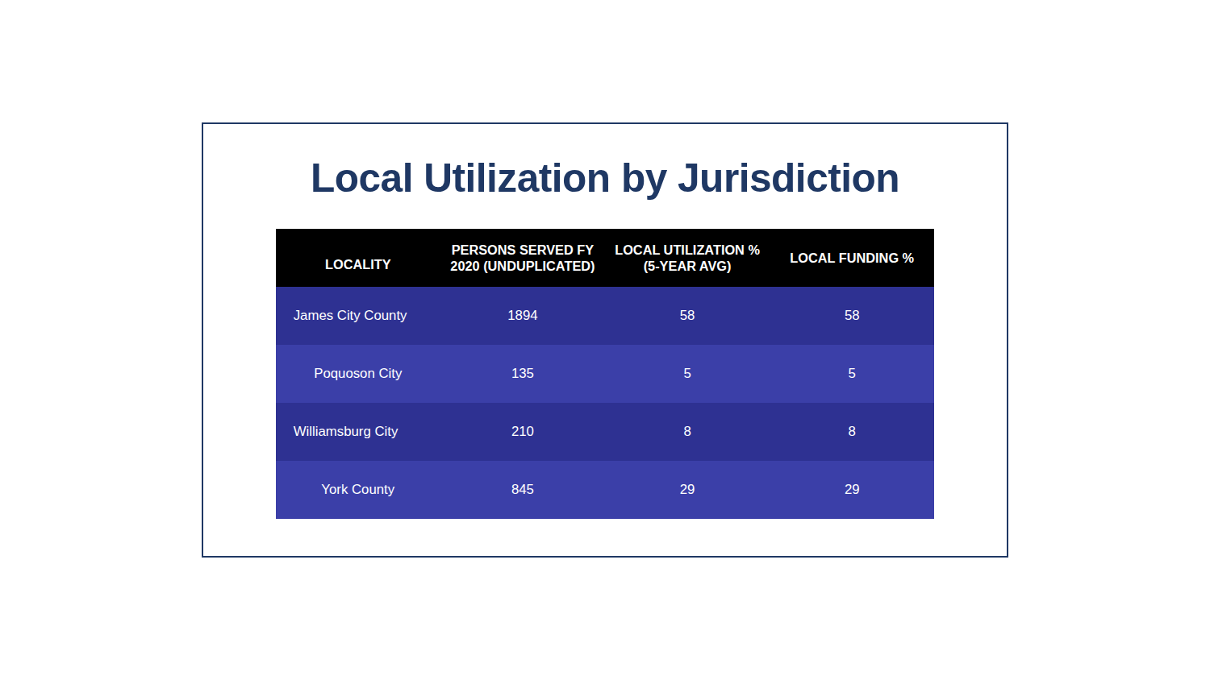Local Utilization by Jurisdiction
| LOCALITY | PERSONS SERVED FY 2020 (UNDUPLICATED) | LOCAL UTILIZATION % (5-YEAR AVG) | LOCAL FUNDING % |
| --- | --- | --- | --- |
| James City County | 1894 | 58 | 58 |
| Poquoson City | 135 | 5 | 5 |
| Williamsburg City | 210 | 8 | 8 |
| York County | 845 | 29 | 29 |